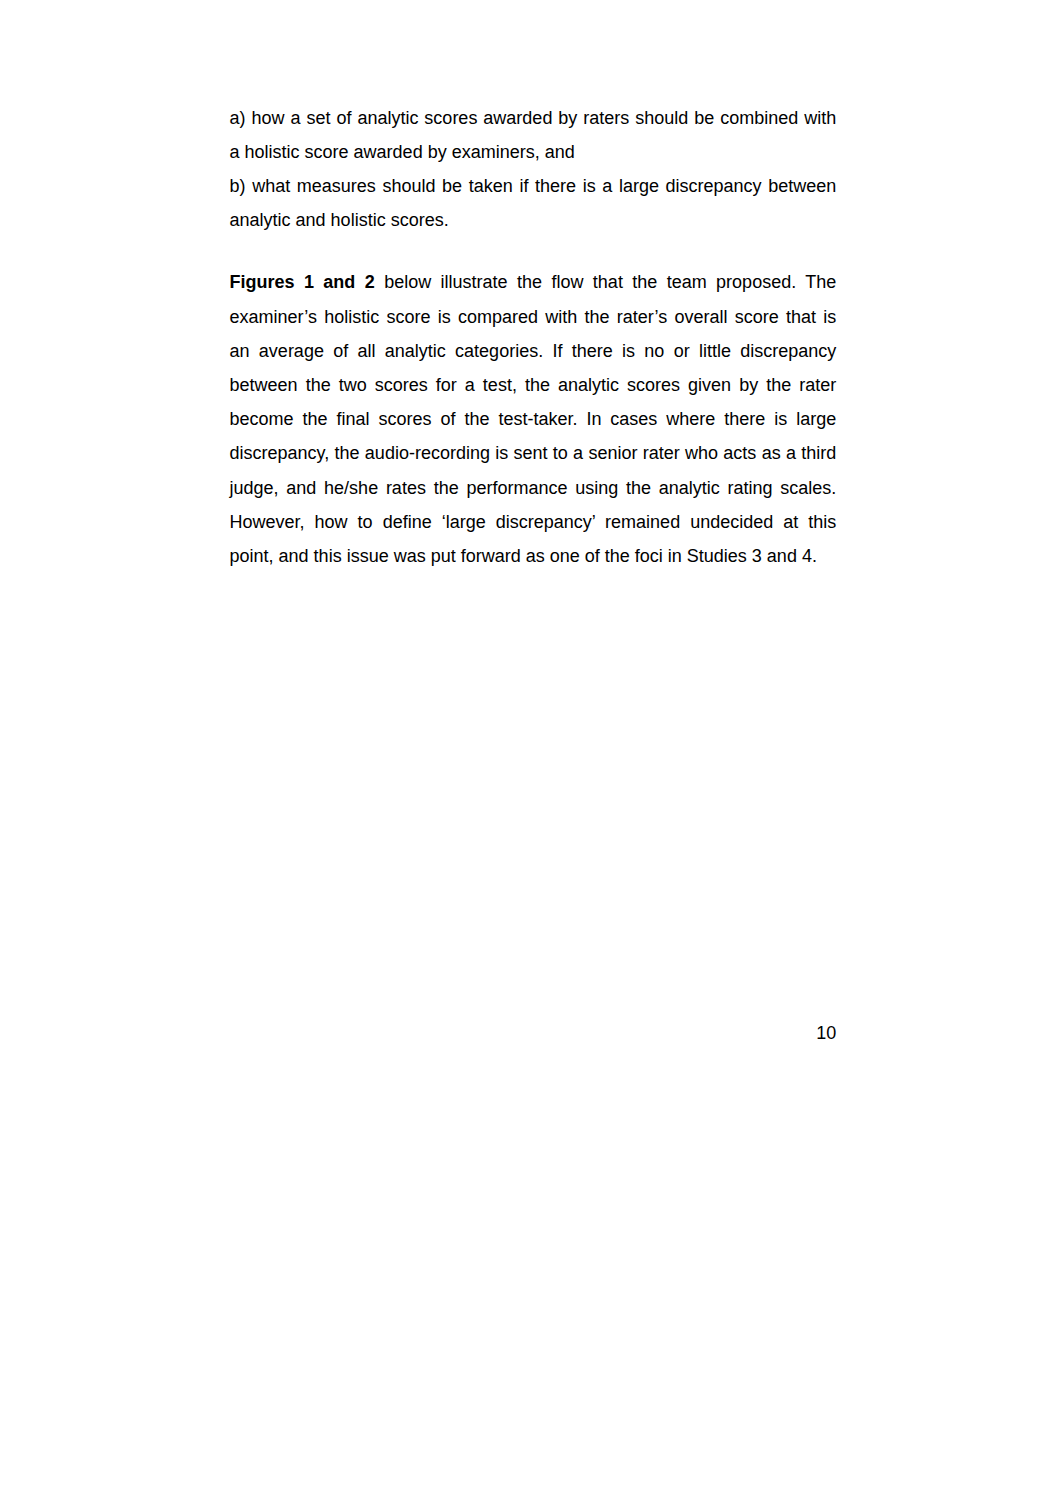a) how a set of analytic scores awarded by raters should be combined with a holistic score awarded by examiners, and
b) what measures should be taken if there is a large discrepancy between analytic and holistic scores.
Figures 1 and 2 below illustrate the flow that the team proposed. The examiner’s holistic score is compared with the rater’s overall score that is an average of all analytic categories. If there is no or little discrepancy between the two scores for a test, the analytic scores given by the rater become the final scores of the test-taker. In cases where there is large discrepancy, the audio-recording is sent to a senior rater who acts as a third judge, and he/she rates the performance using the analytic rating scales. However, how to define ‘large discrepancy’ remained undecided at this point, and this issue was put forward as one of the foci in Studies 3 and 4.
10